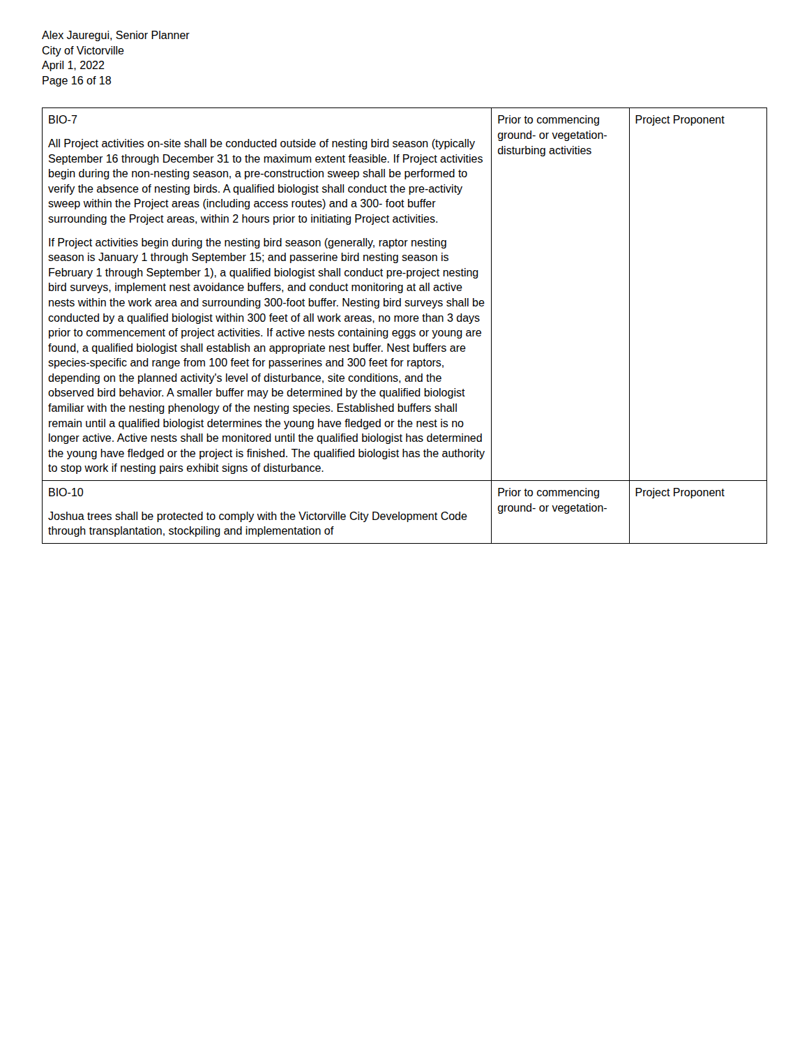Alex Jauregui, Senior Planner
City of Victorville
April 1, 2022
Page 16 of 18
| BIO-7 All Project activities on-site shall be conducted outside of nesting bird season (typically September 16 through December 31 to the maximum extent feasible. If Project activities begin during the non-nesting season, a pre-construction sweep shall be performed to verify the absence of nesting birds. A qualified biologist shall conduct the pre-activity sweep within the Project areas (including access routes) and a 300- foot buffer surrounding the Project areas, within 2 hours prior to initiating Project activities. If Project activities begin during the nesting bird season (generally, raptor nesting season is January 1 through September 15; and passerine bird nesting season is February 1 through September 1), a qualified biologist shall conduct pre-project nesting bird surveys, implement nest avoidance buffers, and conduct monitoring at all active nests within the work area and surrounding 300-foot buffer. Nesting bird surveys shall be conducted by a qualified biologist within 300 feet of all work areas, no more than 3 days prior to commencement of project activities. If active nests containing eggs or young are found, a qualified biologist shall establish an appropriate nest buffer. Nest buffers are species-specific and range from 100 feet for passerines and 300 feet for raptors, depending on the planned activity's level of disturbance, site conditions, and the observed bird behavior. A smaller buffer may be determined by the qualified biologist familiar with the nesting phenology of the nesting species. Established buffers shall remain until a qualified biologist determines the young have fledged or the nest is no longer active. Active nests shall be monitored until the qualified biologist has determined the young have fledged or the project is finished. The qualified biologist has the authority to stop work if nesting pairs exhibit signs of disturbance. | Prior to commencing ground- or vegetation-disturbing activities | Project Proponent |
| BIO-10 Joshua trees shall be protected to comply with the Victorville City Development Code through transplantation, stockpiling and implementation of | Prior to commencing ground- or vegetation- | Project Proponent |